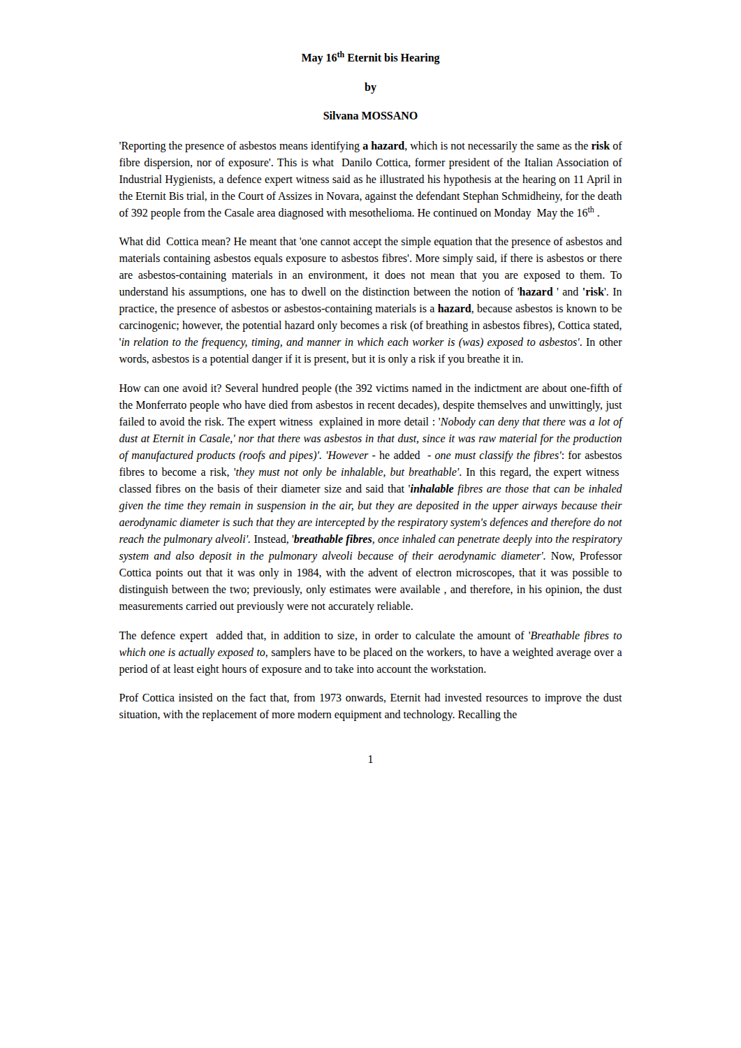May 16th Eternit bis Hearing by Silvana MOSSANO
'Reporting the presence of asbestos means identifying a hazard, which is not necessarily the same as the risk of fibre dispersion, nor of exposure'. This is what Danilo Cottica, former president of the Italian Association of Industrial Hygienists, a defence expert witness said as he illustrated his hypothesis at the hearing on 11 April in the Eternit Bis trial, in the Court of Assizes in Novara, against the defendant Stephan Schmidheiny, for the death of 392 people from the Casale area diagnosed with mesothelioma. He continued on Monday May the 16th .
What did Cottica mean? He meant that 'one cannot accept the simple equation that the presence of asbestos and materials containing asbestos equals exposure to asbestos fibres'. More simply said, if there is asbestos or there are asbestos-containing materials in an environment, it does not mean that you are exposed to them. To understand his assumptions, one has to dwell on the distinction between the notion of 'hazard ' and 'risk'. In practice, the presence of asbestos or asbestos-containing materials is a hazard, because asbestos is known to be carcinogenic; however, the potential hazard only becomes a risk (of breathing in asbestos fibres), Cottica stated, 'in relation to the frequency, timing, and manner in which each worker is (was) exposed to asbestos'. In other words, asbestos is a potential danger if it is present, but it is only a risk if you breathe it in.
How can one avoid it? Several hundred people (the 392 victims named in the indictment are about one-fifth of the Monferrato people who have died from asbestos in recent decades), despite themselves and unwittingly, just failed to avoid the risk. The expert witness explained in more detail : 'Nobody can deny that there was a lot of dust at Eternit in Casale,' nor that there was asbestos in that dust, since it was raw material for the production of manufactured products (roofs and pipes)'. 'However - he added - one must classify the fibres': for asbestos fibres to become a risk, 'they must not only be inhalable, but breathable'. In this regard, the expert witness classed fibres on the basis of their diameter size and said that 'inhalable fibres are those that can be inhaled given the time they remain in suspension in the air, but they are deposited in the upper airways because their aerodynamic diameter is such that they are intercepted by the respiratory system's defences and therefore do not reach the pulmonary alveoli'. Instead, 'breathable fibres, once inhaled can penetrate deeply into the respiratory system and also deposit in the pulmonary alveoli because of their aerodynamic diameter'. Now, Professor Cottica points out that it was only in 1984, with the advent of electron microscopes, that it was possible to distinguish between the two; previously, only estimates were available , and therefore, in his opinion, the dust measurements carried out previously were not accurately reliable.
The defence expert added that, in addition to size, in order to calculate the amount of 'Breathable fibres to which one is actually exposed to, samplers have to be placed on the workers, to have a weighted average over a period of at least eight hours of exposure and to take into account the workstation.
Prof Cottica insisted on the fact that, from 1973 onwards, Eternit had invested resources to improve the dust situation, with the replacement of more modern equipment and technology. Recalling the
1